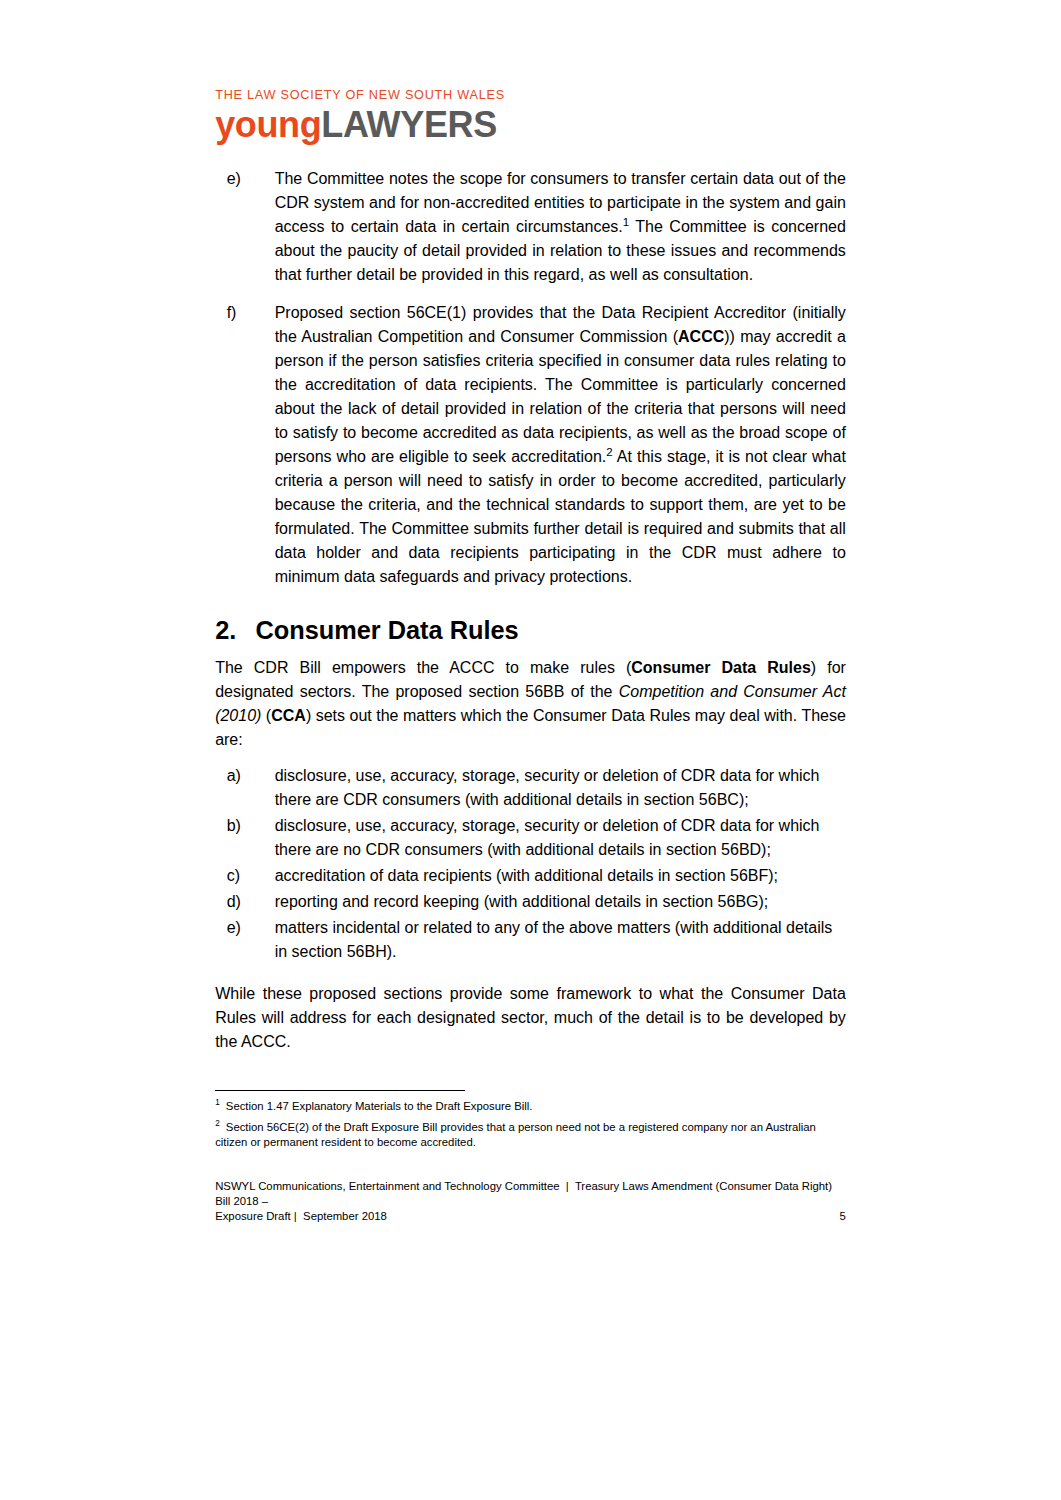THE LAW SOCIETY OF NEW SOUTH WALES
young LAWYERS
e) The Committee notes the scope for consumers to transfer certain data out of the CDR system and for non-accredited entities to participate in the system and gain access to certain data in certain circumstances.1 The Committee is concerned about the paucity of detail provided in relation to these issues and recommends that further detail be provided in this regard, as well as consultation.
f) Proposed section 56CE(1) provides that the Data Recipient Accreditor (initially the Australian Competition and Consumer Commission (ACCC)) may accredit a person if the person satisfies criteria specified in consumer data rules relating to the accreditation of data recipients. The Committee is particularly concerned about the lack of detail provided in relation of the criteria that persons will need to satisfy to become accredited as data recipients, as well as the broad scope of persons who are eligible to seek accreditation.2 At this stage, it is not clear what criteria a person will need to satisfy in order to become accredited, particularly because the criteria, and the technical standards to support them, are yet to be formulated. The Committee submits further detail is required and submits that all data holder and data recipients participating in the CDR must adhere to minimum data safeguards and privacy protections.
2. Consumer Data Rules
The CDR Bill empowers the ACCC to make rules (Consumer Data Rules) for designated sectors. The proposed section 56BB of the Competition and Consumer Act (2010) (CCA) sets out the matters which the Consumer Data Rules may deal with. These are:
a) disclosure, use, accuracy, storage, security or deletion of CDR data for which there are CDR consumers (with additional details in section 56BC);
b) disclosure, use, accuracy, storage, security or deletion of CDR data for which there are no CDR consumers (with additional details in section 56BD);
c) accreditation of data recipients (with additional details in section 56BF);
d) reporting and record keeping (with additional details in section 56BG);
e) matters incidental or related to any of the above matters (with additional details in section 56BH).
While these proposed sections provide some framework to what the Consumer Data Rules will address for each designated sector, much of the detail is to be developed by the ACCC.
1 Section 1.47 Explanatory Materials to the Draft Exposure Bill.
2 Section 56CE(2) of the Draft Exposure Bill provides that a person need not be a registered company nor an Australian citizen or permanent resident to become accredited.
NSWYL Communications, Entertainment and Technology Committee | Treasury Laws Amendment (Consumer Data Right) Bill 2018 –
Exposure Draft | September 2018
5